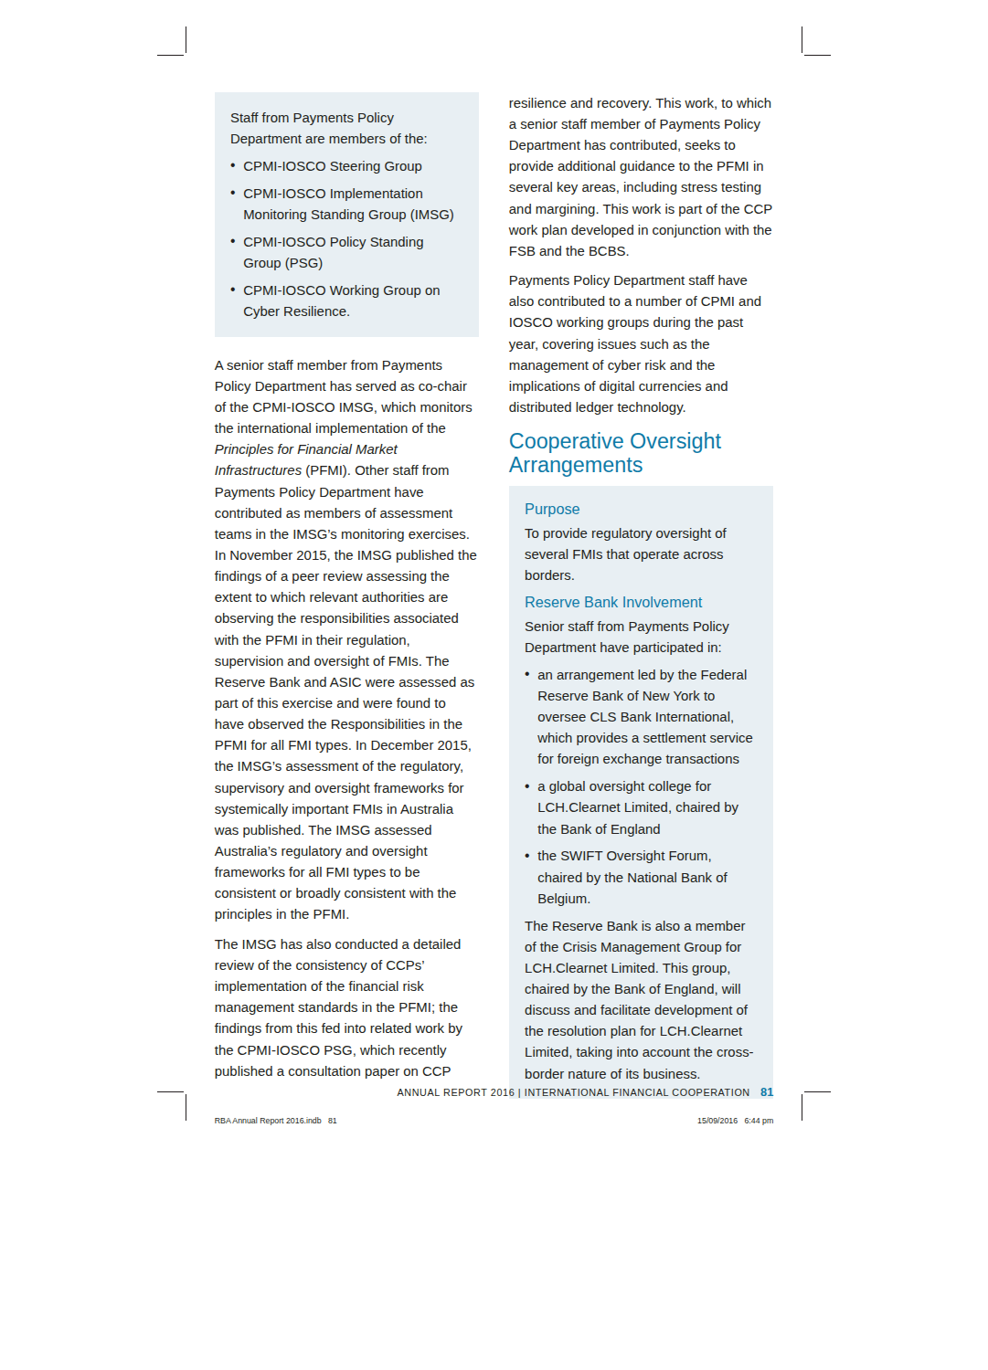Staff from Payments Policy Department are members of the:
CPMI-IOSCO Steering Group
CPMI-IOSCO Implementation Monitoring Standing Group (IMSG)
CPMI-IOSCO Policy Standing Group (PSG)
CPMI-IOSCO Working Group on Cyber Resilience.
A senior staff member from Payments Policy Department has served as co-chair of the CPMI-IOSCO IMSG, which monitors the international implementation of the Principles for Financial Market Infrastructures (PFMI). Other staff from Payments Policy Department have contributed as members of assessment teams in the IMSG’s monitoring exercises. In November 2015, the IMSG published the findings of a peer review assessing the extent to which relevant authorities are observing the responsibilities associated with the PFMI in their regulation, supervision and oversight of FMIs. The Reserve Bank and ASIC were assessed as part of this exercise and were found to have observed the Responsibilities in the PFMI for all FMI types. In December 2015, the IMSG’s assessment of the regulatory, supervisory and oversight frameworks for systemically important FMIs in Australia was published. The IMSG assessed Australia’s regulatory and oversight frameworks for all FMI types to be consistent or broadly consistent with the principles in the PFMI.
The IMSG has also conducted a detailed review of the consistency of CCPs’ implementation of the financial risk management standards in the PFMI; the findings from this fed into related work by the CPMI-IOSCO PSG, which recently published a consultation paper on CCP resilience and recovery. This work, to which a senior staff member of Payments Policy Department has contributed, seeks to provide additional guidance to the PFMI in several key areas, including stress testing and margining. This work is part of the CCP work plan developed in conjunction with the FSB and the BCBS.
Payments Policy Department staff have also contributed to a number of CPMI and IOSCO working groups during the past year, covering issues such as the management of cyber risk and the implications of digital currencies and distributed ledger technology.
Cooperative Oversight Arrangements
Purpose
To provide regulatory oversight of several FMIs that operate across borders.
Reserve Bank Involvement
Senior staff from Payments Policy Department have participated in:
an arrangement led by the Federal Reserve Bank of New York to oversee CLS Bank International, which provides a settlement service for foreign exchange transactions
a global oversight college for LCH.Clearnet Limited, chaired by the Bank of England
the SWIFT Oversight Forum, chaired by the National Bank of Belgium.
The Reserve Bank is also a member of the Crisis Management Group for LCH.Clearnet Limited. This group, chaired by the Bank of England, will discuss and facilitate development of the resolution plan for LCH.Clearnet Limited, taking into account the cross-border nature of its business.
Annual Report 2016 | International Financial Cooperation 81
RBA Annual Report 2016.indb 81 15/09/2016 6:44 pm